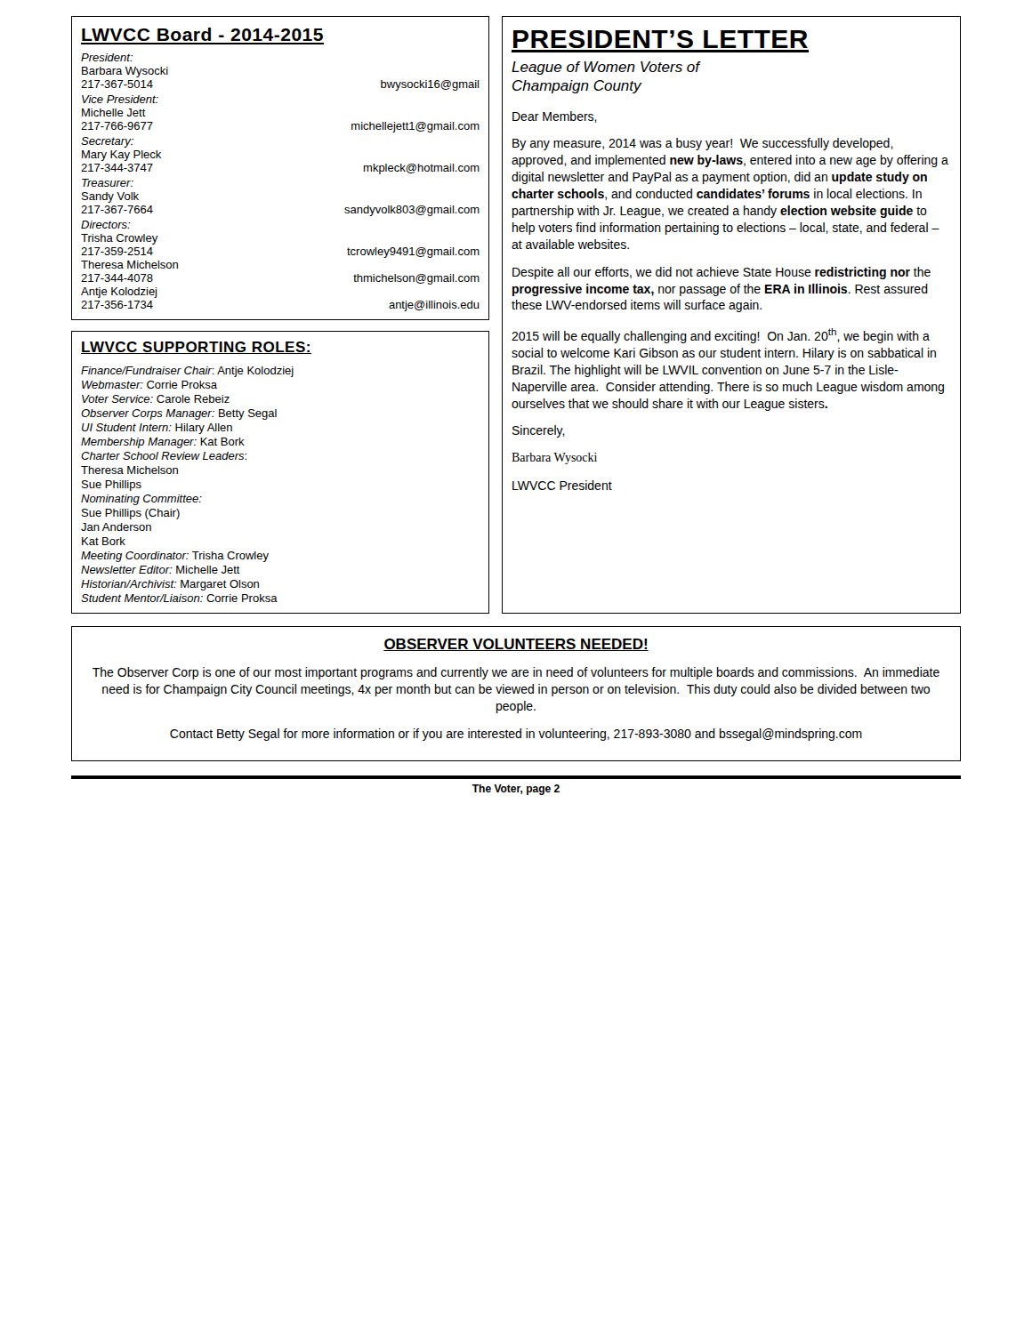LWVCC Board - 2014-2015
President:
Barbara Wysocki
217-367-5014 bwysocki16@gmail
Vice President:
Michelle Jett
217-766-9677 michellejett1@gmail.com
Secretary:
Mary Kay Pleck
217-344-3747 mkpleck@hotmail.com
Treasurer:
Sandy Volk
217-367-7664 sandyvolk803@gmail.com
Directors:
Trisha Crowley
217-359-2514 tcrowley9491@gmail.com
Theresa Michelson
217-344-4078 thmichelson@gmail.com
Antje Kolodziej
217-356-1734 antje@illinois.edu
LWVCC SUPPORTING ROLES:
Finance/Fundraiser Chair: Antje Kolodziej
Webmaster: Corrie Proksa
Voter Service: Carole Rebeiz
Observer Corps Manager: Betty Segal
UI Student Intern: Hilary Allen
Membership Manager: Kat Bork
Charter School Review Leaders:
Theresa Michelson
Sue Phillips
Nominating Committee:
Sue Phillips (Chair)
Jan Anderson
Kat Bork
Meeting Coordinator: Trisha Crowley
Newsletter Editor: Michelle Jett
Historian/Archivist: Margaret Olson
Student Mentor/Liaison: Corrie Proksa
PRESIDENT’S LETTER
League of Women Voters of
Champaign County
Dear Members,
By any measure, 2014 was a busy year! We successfully developed, approved, and implemented new by-laws, entered into a new age by offering a digital newsletter and PayPal as a payment option, did an update study on charter schools, and conducted candidates’ forums in local elections. In partnership with Jr. League, we created a handy election website guide to help voters find information pertaining to elections – local, state, and federal – at available websites.
Despite all our efforts, we did not achieve State House redistricting nor the progressive income tax, nor passage of the ERA in Illinois. Rest assured these LWV-endorsed items will surface again.
2015 will be equally challenging and exciting! On Jan. 20th, we begin with a social to welcome Kari Gibson as our student intern. Hilary is on sabbatical in Brazil. The highlight will be LWVIL convention on June 5-7 in the Lisle-Naperville area. Consider attending. There is so much League wisdom among ourselves that we should share it with our League sisters.
Sincerely,
Barbara Wysocki
LWVCC President
OBSERVER VOLUNTEERS NEEDED!
The Observer Corp is one of our most important programs and currently we are in need of volunteers for multiple boards and commissions. An immediate need is for Champaign City Council meetings, 4x per month but can be viewed in person or on television. This duty could also be divided between two people.
Contact Betty Segal for more information or if you are interested in volunteering, 217-893-3080 and bssegal@mindspring.com
The Voter, page 2